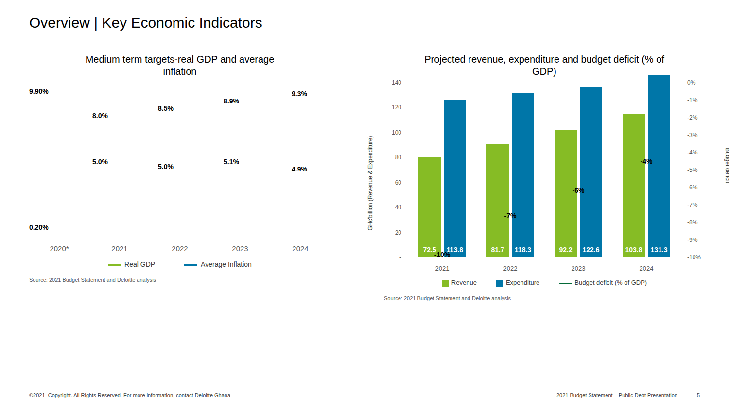Overview | Key Economic Indicators
Medium term targets-real GDP and average
inflation
9.90%
8.0%
8.5%
8.9%
9.3%
0.20%
5.0%
5.0%
5.1%
4.9%
2020* 2021 2022 2023 2024
Real GDP
Average Inflation
Source: 2021 Budget Statement and Deloitte analysis
Projected revenue, expenditure and budget deficit (% of
GDP)
GHc'billion (Revenue & Expenditure)
Budget deficit
140 120 100 80 60 40 20 -
0% -1% -2% -3% -4% -5% -6% -7% -8% -9% -10%
72.5
113.8
-10%
81.7
118.3
-7%
92.2
122.6
-6%
103.8
131.3
-4%
2021 2022 2023 2024
Revenue
Expenditure
Budget deficit (% of GDP)
Source: 2021 Budget Statement and Deloitte analysis
©2021 Copyright. All Rights Reserved. For more information, contact Deloitte Ghana
2021 Budget Statement – Public Debt Presentation 5